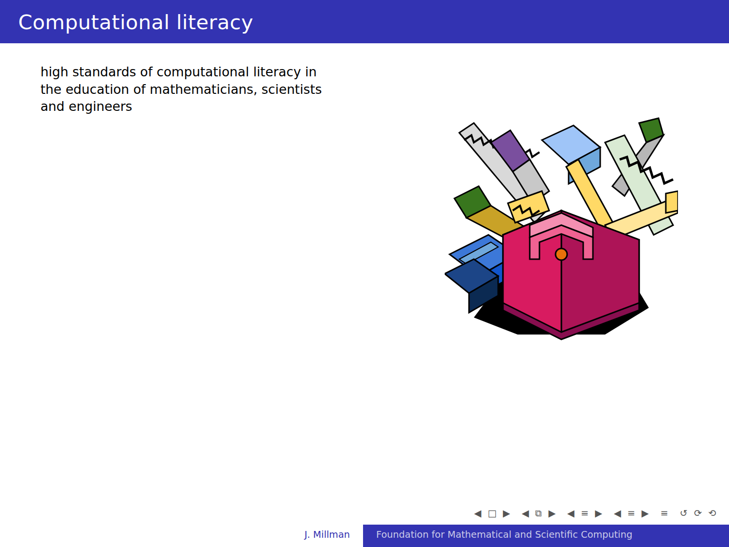Computational literacy
high standards of computational literacy in the education of mathematicians, scientists and engineers
◀ □ ▶ ◀ ⧉ ▶ ◀ ≡ ▶ ◀ ≡ ▶ ≡ ↺ ⟳ ⟲
J. Millman
Foundation for Mathematical and Scientific Computing